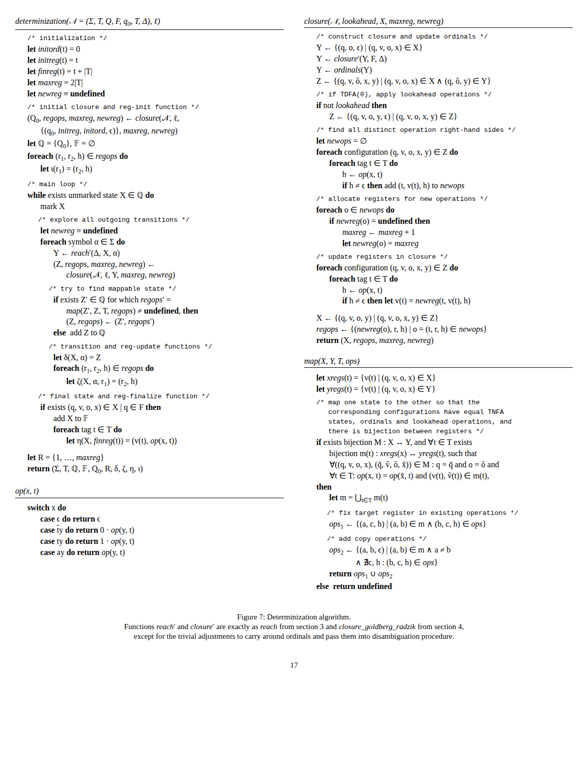determinization(𝒩 = (Σ, T, Q, F, q0, T, Δ), ℓ)
/* initialization */
let initord(t) = 0
let initreg(t) = t
let finreg(t) = t + |T|
let maxreg = 2|T|
let newreg ≡ undefined
/* initial closure and reg-init function */
(Q0, regops, maxreg, newreg) ← closure(𝒩, ℓ,
{(q0, initreg, initord, ϵ)}, maxreg, newreg)
let ℚ = {Q0}, 𝔽 = ∅
foreach (r1, r2, h) ∈ regops do
let ι(r1) = (r2, h)
/* main loop */
while exists unmarked state X ∈ ℚ do
mark X
/* explore all outgoing transitions */
let newreg ≡ undefined
foreach symbol α ∈ Σ do
Y ← reach′(Δ, X, α)
(Z, regops, maxreg, newreg) ←
closure(𝒩, ℓ, Y, maxreg, newreg)
/* try to find mappable state */
if exists Z′ ∈ ℚ for which regops′ =
map(Z′, Z, T, regops) ≠ undefined, then
(Z, regops) ← (Z′, regops′)
else add Z to ℚ
/* transition and reg-update functions */
let δ(X, α) = Z
foreach (r1, r2, h) ∈ regops do
let ζ(X, α, r1) = (r2, h)
/* final state and reg-finalize function */
if exists (q, v, o, x) ∈ X | q ∈ F then
add X to 𝔽
foreach tag t ∈ T do
let η(X, finreg(t)) = (v(t), op(x, t))
let R = {1, …, maxreg}
return (Σ, T, ℚ, 𝔽, Q0, R, δ, ζ, η, ι)
op(x, t)
switch x do
case ϵ do return ϵ
case ty do return 0 · op(y, t)
case ty do return 1 · op(y, t)
case ay do return op(y, t)
closure(𝒩, lookahead, X, maxreg, newreg)
/* construct closure and update ordinals */
Y ← {(q, o, ϵ) | (q, v, o, x) ∈ X}
Y ← closure′(Y, F, Δ)
Y ← ordinals(Y)
Z ← {(q, v, õ, x, y) | (q, v, o, x) ∈ X ∧ (q, õ, y) ∈ Y}
/* if TDFA(0), apply lookahead operations */
if not lookahead then
Z ← {(q, v, o, y, ϵ) | (q, v, o, x, y) ∈ Z}
/* find all distinct operation right-hand sides */
let newops = ∅
foreach configuration (q, v, o, x, y) ∈ Z do
foreach tag t ∈ T do
h ← op(x, t)
if h ≠ ϵ then add (t, v(t), h) to newops
/* allocate registers for new operations */
foreach o ∈ newops do
if newreg(o) = undefined then
maxreg ← maxreg + 1
let newreg(o) = maxreg
/* update registers in closure */
foreach configuration (q, v, o, x, y) ∈ Z do
foreach tag t ∈ T do
h ← op(x, t)
if h ≠ ϵ then let v(t) = newreg(t, v(t), h)
X ← {(q, v, o, y) | (q, v, o, x, y) ∈ Z}
regops ← {(newreg(o), r, h) | o = (t, r, h) ∈ newops}
return (X, regops, maxreg, newreg)
map(X, Y, T, ops)
let xregs(t) = {v(t) | (q, v, o, x) ∈ X}
let yregs(t) = {v(t) | (q, v, o, x) ∈ Y}
/* map one state to the other so that the
corresponding configurations have equal TNFA
states, ordinals and lookahead operations, and
there is bijection between registers */
if exists bijection M : X ↔ Y, and ∀t ∈ T exists
bijection m(t) : xregs(x) ↔ yregs(t), such that
∀((q, v, o, x), (q̃, ṽ, õ, x̃)) ∈ M : q = q̃ and o = õ and
∀t ∈ T: op(x, t) = op(x̃, t) and (v(t), ṽ(t)) ∈ m(t),
then
let m = ⋃t∈T m(t)
/* fix target register in existing operations */
ops1 ← {(a, c, h) | (a, b) ∈ m ∧ (b, c, h) ∈ ops}
/* add copy operations */
ops2 ← {(a, b, ϵ) | (a, b) ∈ m ∧ a ≠ b
∧ ∄c, h : (b, c, h) ∈ ops}
return ops1 ∪ ops2
else return undefined
Figure 7: Determinization algorithm.
Functions reach′ and closure′ are exactly as reach from section 3 and closure_goldberg_radzik from section 4,
except for the trivial adjustments to carry around ordinals and pass them into disambiguation procedure.
17